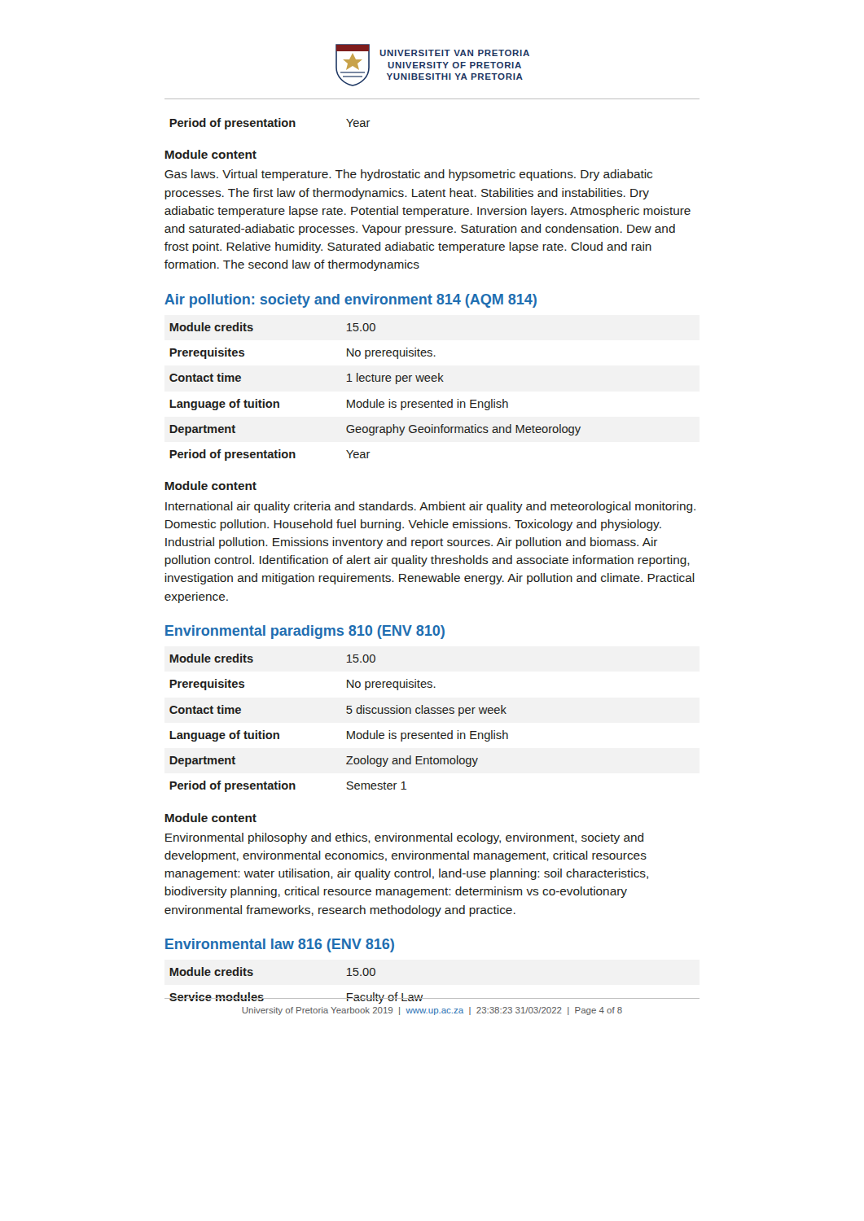Universiteit van Pretoria University of Pretoria Yunibesithi ya Pretoria
| Period of presentation | Year |
Module content
Gas laws. Virtual temperature. The hydrostatic and hypsometric equations. Dry adiabatic processes. The first law of thermodynamics. Latent heat. Stabilities and instabilities. Dry adiabatic temperature lapse rate. Potential temperature. Inversion layers. Atmospheric moisture and saturated-adiabatic processes. Vapour pressure. Saturation and condensation. Dew and frost point. Relative humidity. Saturated adiabatic temperature lapse rate. Cloud and rain formation. The second law of thermodynamics
Air pollution: society and environment 814 (AQM 814)
| Module credits | 15.00 |
| Prerequisites | No prerequisites. |
| Contact time | 1 lecture per week |
| Language of tuition | Module is presented in English |
| Department | Geography Geoinformatics and Meteorology |
| Period of presentation | Year |
Module content
International air quality criteria and standards. Ambient air quality and meteorological monitoring. Domestic pollution. Household fuel burning. Vehicle emissions. Toxicology and physiology. Industrial pollution. Emissions inventory and report sources. Air pollution and biomass. Air pollution control. Identification of alert air quality thresholds and associate information reporting, investigation and mitigation requirements. Renewable energy. Air pollution and climate. Practical experience.
Environmental paradigms 810 (ENV 810)
| Module credits | 15.00 |
| Prerequisites | No prerequisites. |
| Contact time | 5 discussion classes per week |
| Language of tuition | Module is presented in English |
| Department | Zoology and Entomology |
| Period of presentation | Semester 1 |
Module content
Environmental philosophy and ethics, environmental ecology, environment, society and development, environmental economics, environmental management, critical resources management: water utilisation, air quality control, land-use planning: soil characteristics, biodiversity planning, critical resource management: determinism vs co-evolutionary environmental frameworks, research methodology and practice.
Environmental law 816 (ENV 816)
| Module credits | 15.00 |
| Service modules | Faculty of Law |
University of Pretoria Yearbook 2019 | www.up.ac.za | 23:38:23 31/03/2022 | Page 4 of 8